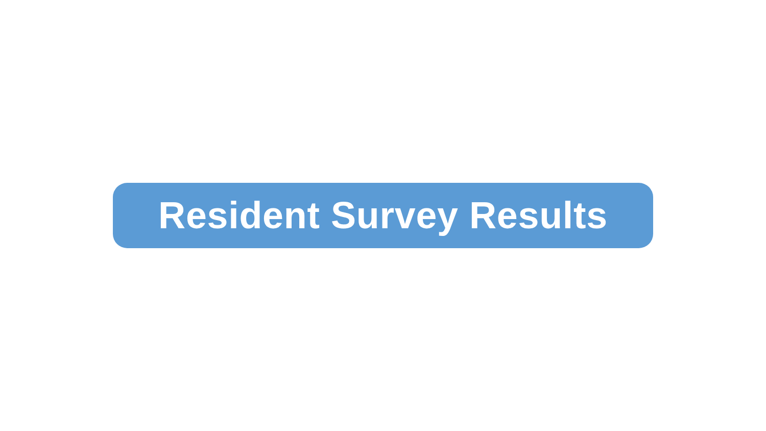Resident Survey Results